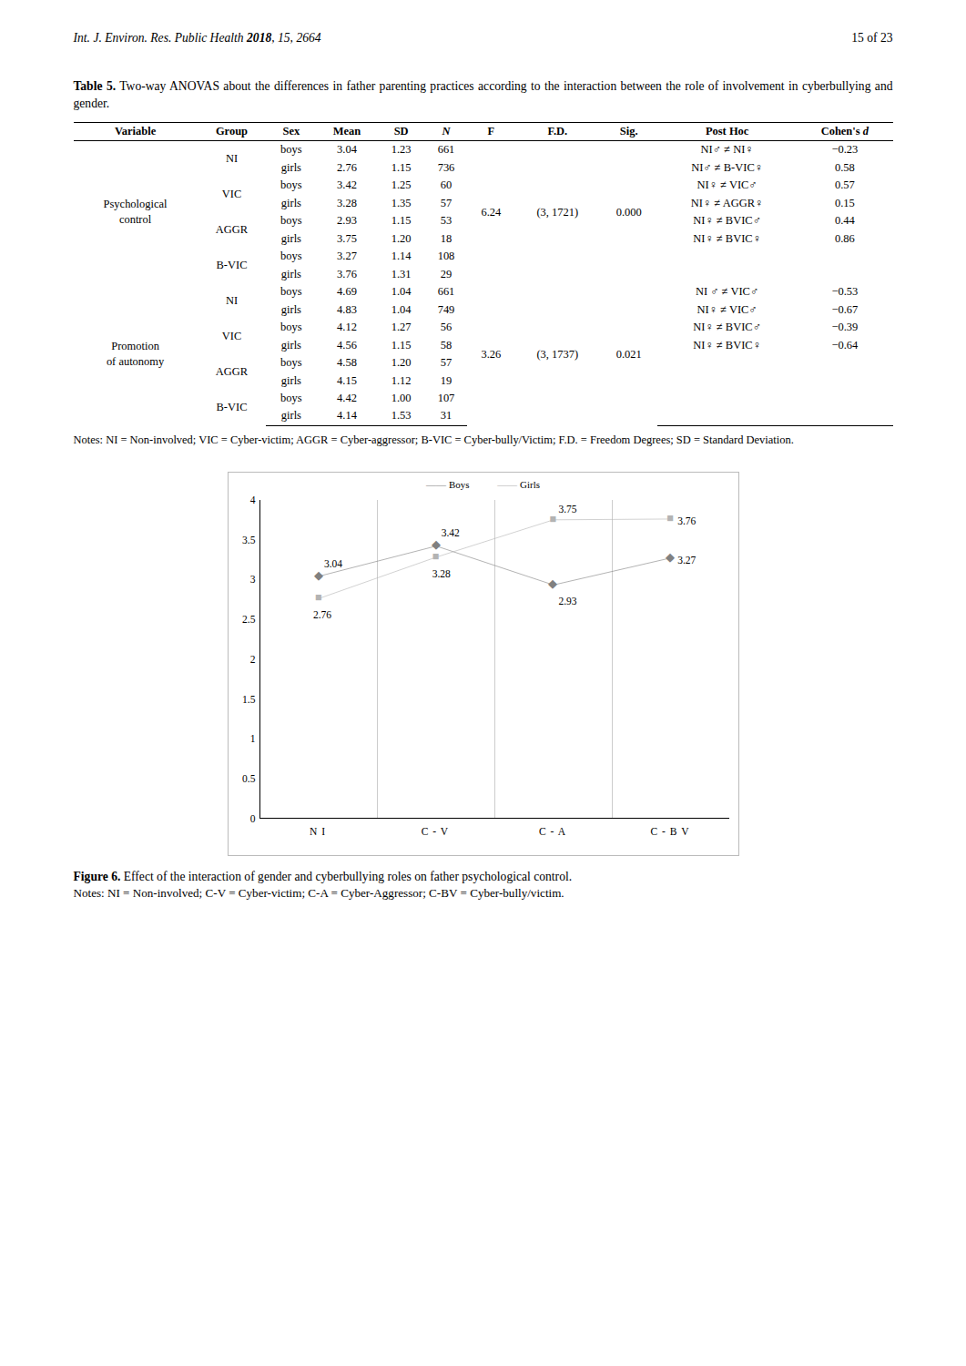Int. J. Environ. Res. Public Health 2018, 15, 2664
15 of 23
Table 5. Two-way ANOVAS about the differences in father parenting practices according to the interaction between the role of involvement in cyberbullying and gender.
| Variable | Group | Sex | Mean | SD | N | F | F.D. | Sig. | Post Hoc | Cohen's d |
| --- | --- | --- | --- | --- | --- | --- | --- | --- | --- | --- |
| Psychological control | NI | boys | 3.04 | 1.23 | 661 | 6.24 | (3, 1721) | 0.000 | NI♂ ≠ NI♀ | −0.23 |
| girls | 2.76 | 1.15 | 736 | NI♂ ≠ B-VIC♀ | 0.58 |
| VIC | boys | 3.42 | 1.25 | 60 | NI♀ ≠ VIC♂ | 0.57 |
| girls | 3.28 | 1.35 | 57 | NI♀ ≠ AGGR♀ | 0.15 |
| AGGR | boys | 2.93 | 1.15 | 53 | NI♀ ≠ BVIC♂ | 0.44 |
| girls | 3.75 | 1.20 | 18 | NI♀ ≠ BVIC♀ | 0.86 |
| B-VIC | boys | 3.27 | 1.14 | 108 | | |
| girls | 3.76 | 1.31 | 29 | | |
| Promotion of autonomy | NI | boys | 4.69 | 1.04 | 661 | 3.26 | (3, 1737) | 0.021 | NI ♂ ≠ VIC♂ | −0.53 |
| girls | 4.83 | 1.04 | 749 | NI♀ ≠ VIC♂ | −0.67 |
| VIC | boys | 4.12 | 1.27 | 56 | NI♀ ≠ BVIC♂ | −0.39 |
| girls | 4.56 | 1.15 | 58 | NI♀ ≠ BVIC♀ | −0.64 |
| AGGR | boys | 4.58 | 1.20 | 57 | | |
| girls | 4.15 | 1.12 | 19 | | |
| B-VIC | boys | 4.42 | 1.00 | 107 | | |
| girls | 4.14 | 1.53 | 31 | | |
Notes: NI = Non-involved; VIC = Cyber-victim; AGGR = Cyber-aggressor; B-VIC = Cyber-bully/Victim; F.D. = Freedom Degrees; SD = Standard Deviation.
Boys Girls
4
3.5
3
2.5
2
1.5
1
0.5
0
◆ 3.04
◆ 3.42
◆ 2.93
◆ 3.27
■ 2.76
■ 3.28
■ 3.75
■ 3.76
N I
C - V
C - A
C - B V
Figure 6. Effect of the interaction of gender and cyberbullying roles on father psychological control.
Notes: NI = Non-involved; C-V = Cyber-victim; C-A = Cyber-Aggressor; C-BV = Cyber-bully/victim.